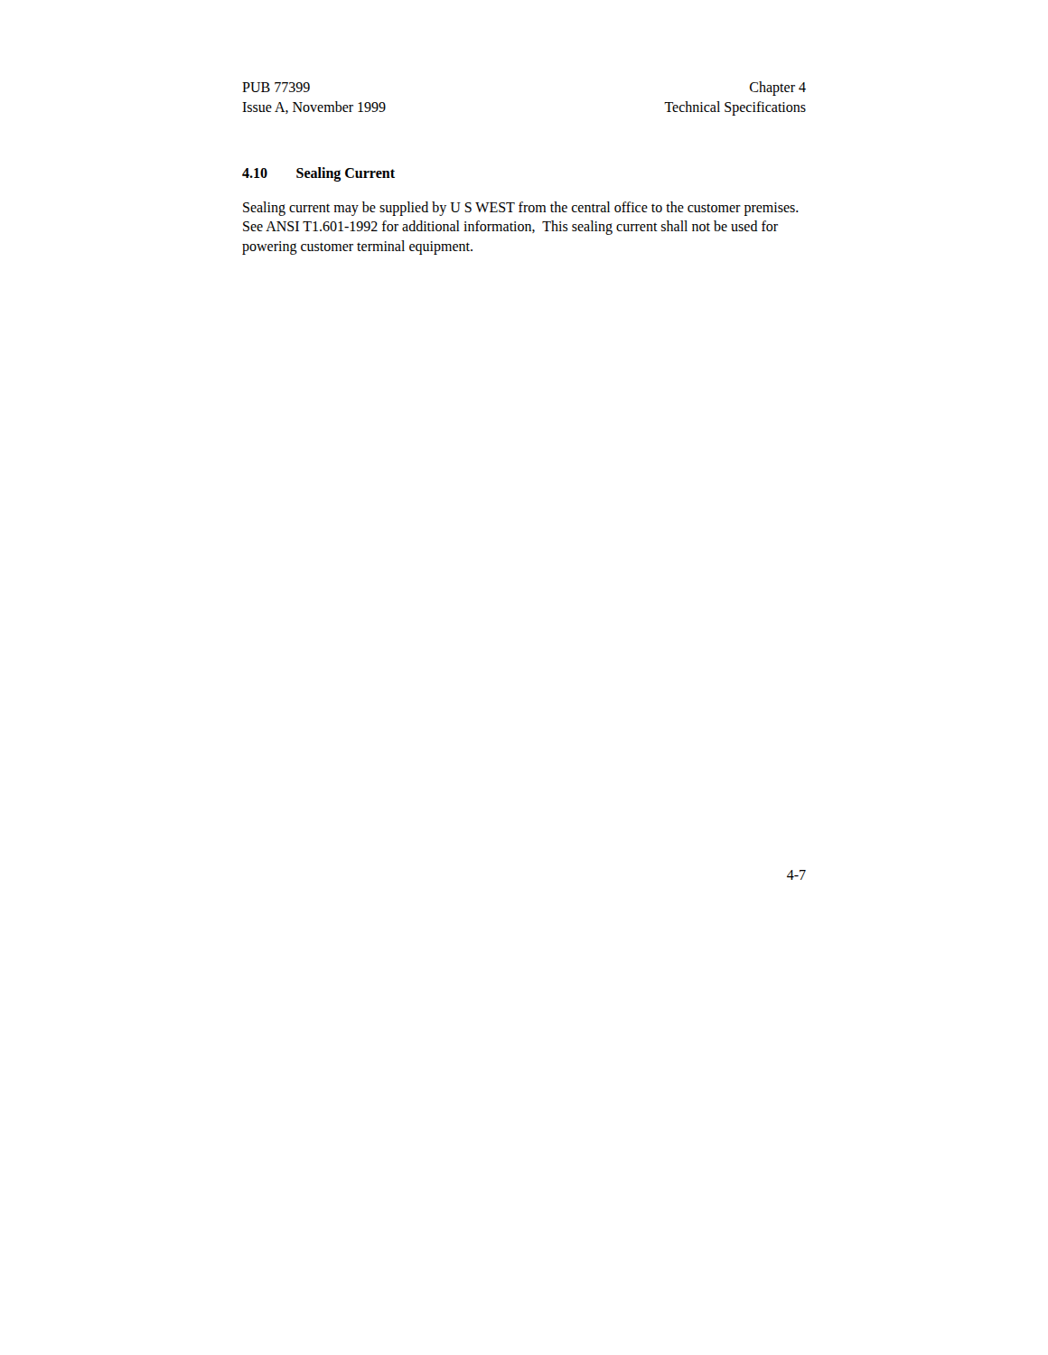PUB 77399
Chapter 4
Issue A, November 1999
Technical Specifications
4.10 Sealing Current
Sealing current may be supplied by U S WEST from the central office to the customer premises. See ANSI T1.601-1992 for additional information, This sealing current shall not be used for powering customer terminal equipment.
4-7